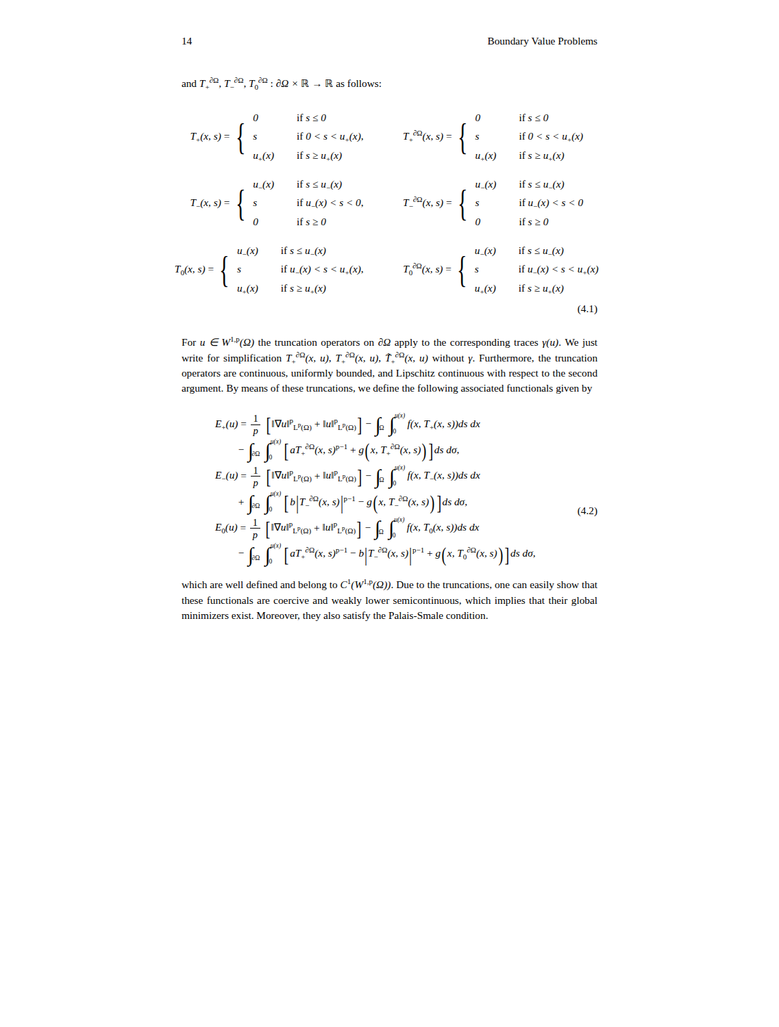14 Boundary Value Problems
and T+∂Ω, T−∂Ω, T0∂Ω : ∂Ω × ℝ → ℝ as follows:
T+(x, s) = {
| 0 | if s ≤ 0 |
| s | if 0 < s < u + (x) , |
| u + (x) | if s ≥ u + (x) |
T+∂Ω(x, s) = {
| 0 | if s ≤ 0 |
| s | if 0 < s < u + (x) |
| u + (x) | if s ≥ u + (x) |
T−(x, s) = {
| u − (x) | if s ≤ u − (x) |
| s | if u − (x) < s < 0 , |
| 0 | if s ≥ 0 |
T−∂Ω(x, s) = {
| u − (x) | if s ≤ u − (x) |
| s | if u − (x) < s < 0 |
| 0 | if s ≥ 0 |
T0(x, s) = {
| u − (x) | if s ≤ u − (x) |
| s | if u − (x) < s < u + (x) , |
| u + (x) | if s ≥ u + (x) |
T0∂Ω(x, s) = {
| u − (x) | if s ≤ u − (x) |
| s | if u − (x) < s < u + (x) |
| u + (x) | if s ≥ u + (x) |
(4.1)
For u ∈ W1,p(Ω) the truncation operators on ∂Ω apply to the corresponding traces γ(u). We just write for simplification T+∂Ω(x, u), T+∂Ω(x, u), T̃+∂Ω(x, u) without γ. Furthermore, the truncation operators are continuous, uniformly bounded, and Lipschitz continuous with respect to the second argument. By means of these truncations, we define the following associated functionals given by
E+(u) = 1 p [‖∇u‖pLp(Ω) + ‖u‖pLp(Ω)] − ∫ Ω ∫u(x) 0 f(x, T+(x, s))ds dx − ∫ ∂Ω ∫u(x) 0 [aT+∂Ω(x, s)p−1 + g(x, T+∂Ω(x, s))] ds dσ, E−(u) = 1 p [‖∇u‖pLp(Ω) + ‖u‖pLp(Ω)] − ∫ Ω ∫u(x) 0 f(x, T−(x, s))ds dx + ∫ ∂Ω ∫u(x) 0 [b|T−∂Ω(x, s)|p−1 − g(x, T−∂Ω(x, s))] ds dσ, E0(u) = 1 p [‖∇u‖pLp(Ω) + ‖u‖pLp(Ω)] − ∫ Ω ∫u(x) 0 f(x, T0(x, s))ds dx − ∫ ∂Ω ∫u(x) 0 [aT+∂Ω(x, s)p−1 − b|T−∂Ω(x, s)|p−1 + g(x, T0∂Ω(x, s))] ds dσ,
(4.2)
which are well defined and belong to C1(W1,p(Ω)). Due to the truncations, one can easily show that these functionals are coercive and weakly lower semicontinuous, which implies that their global minimizers exist. Moreover, they also satisfy the Palais-Smale condition.